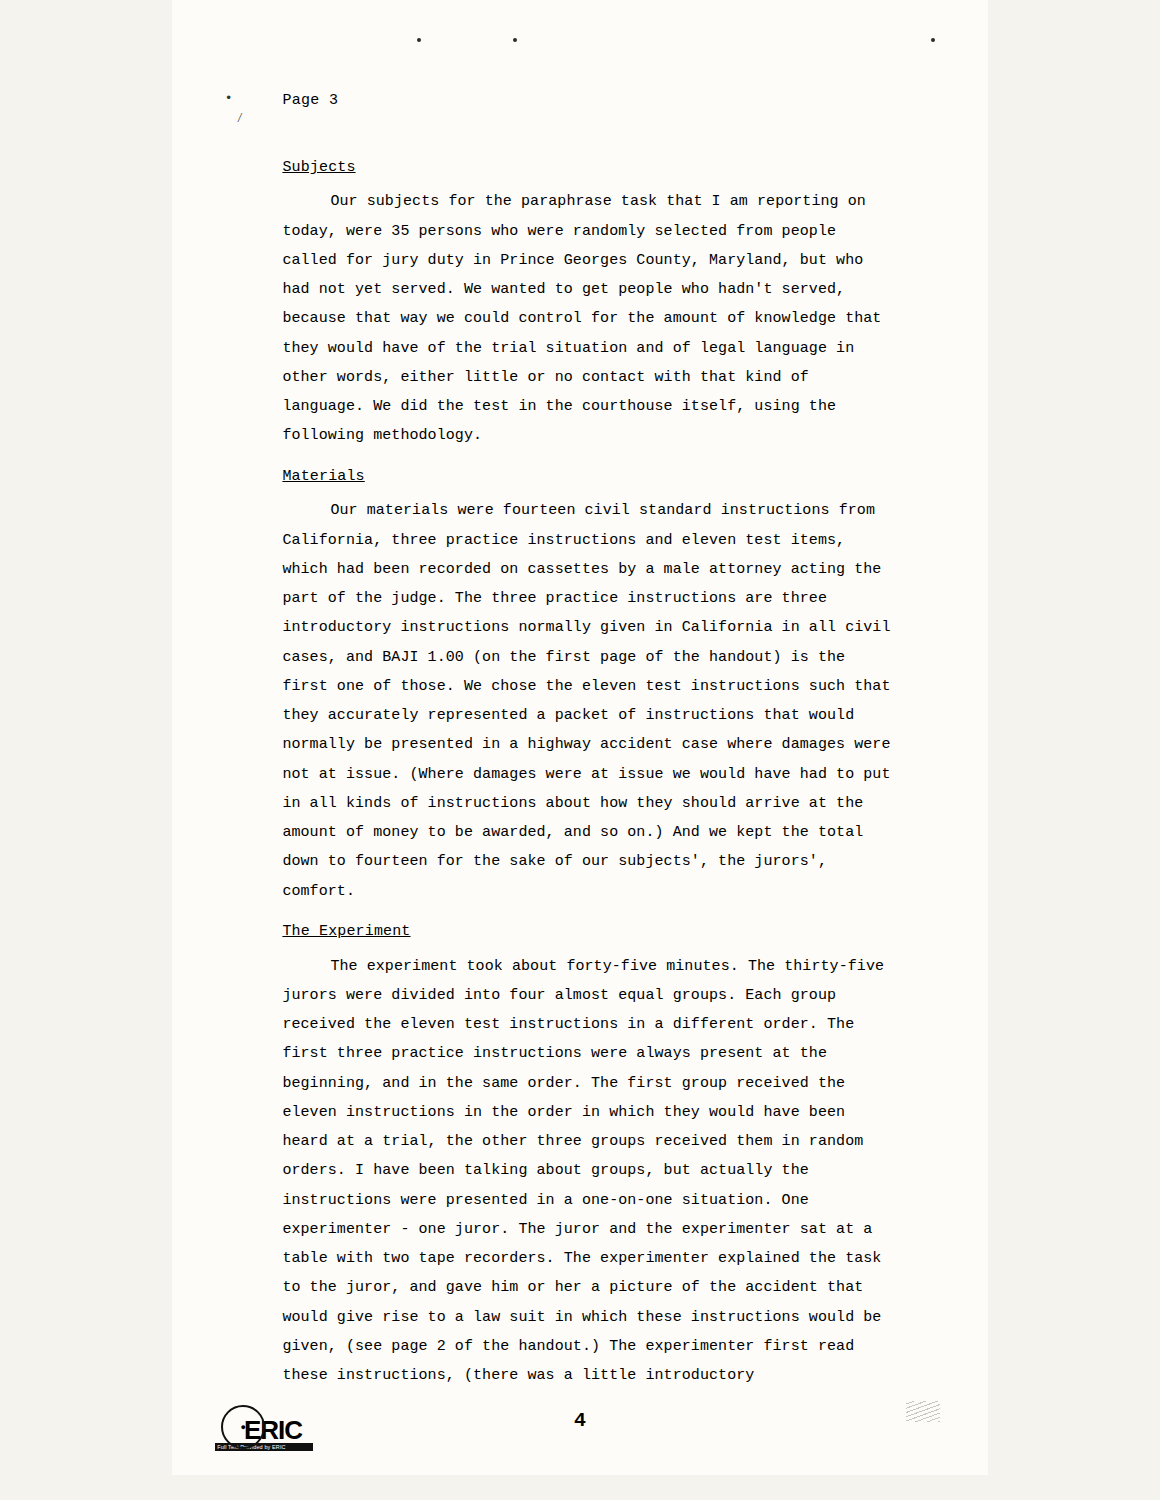• ⁄
Page 3
Subjects
Our subjects for the paraphrase task that I am reporting on today, were 35 persons who were randomly selected from people called for jury duty in Prince Georges County, Maryland, but who had not yet served. We wanted to get people who hadn't served, because that way we could control for the amount of knowledge that they would have of the trial situation and of legal language in other words, either little or no contact with that kind of language. We did the test in the courthouse itself, using the following methodology.
Materials
Our materials were fourteen civil standard instructions from California, three practice instructions and eleven test items, which had been recorded on cassettes by a male attorney acting the part of the judge. The three practice instructions are three introductory instructions normally given in California in all civil cases, and BAJI 1.00 (on the first page of the handout) is the first one of those. We chose the eleven test instructions such that they accurately represented a packet of instructions that would normally be presented in a highway accident case where damages were not at issue. (Where damages were at issue we would have had to put in all kinds of instructions about how they should arrive at the amount of money to be awarded, and so on.) And we kept the total down to fourteen for the sake of our subjects', the jurors', comfort.
The Experiment
The experiment took about forty-five minutes. The thirty-five jurors were divided into four almost equal groups. Each group received the eleven test instructions in a different order. The first three practice instructions were always present at the beginning, and in the same order. The first group received the eleven instructions in the order in which they would have been heard at a trial, the other three groups received them in random orders. I have been talking about groups, but actually the instructions were presented in a one-on-one situation. One experimenter - one juror. The juror and the experimenter sat at a table with two tape recorders. The experimenter explained the task to the juror, and gave him or her a picture of the accident that would give rise to a law suit in which these instructions would be given, (see page 2 of the handout.) The experimenter first read these instructions, (there was a little introductory
4
●
ERIC
Full Text Provided by ERIC